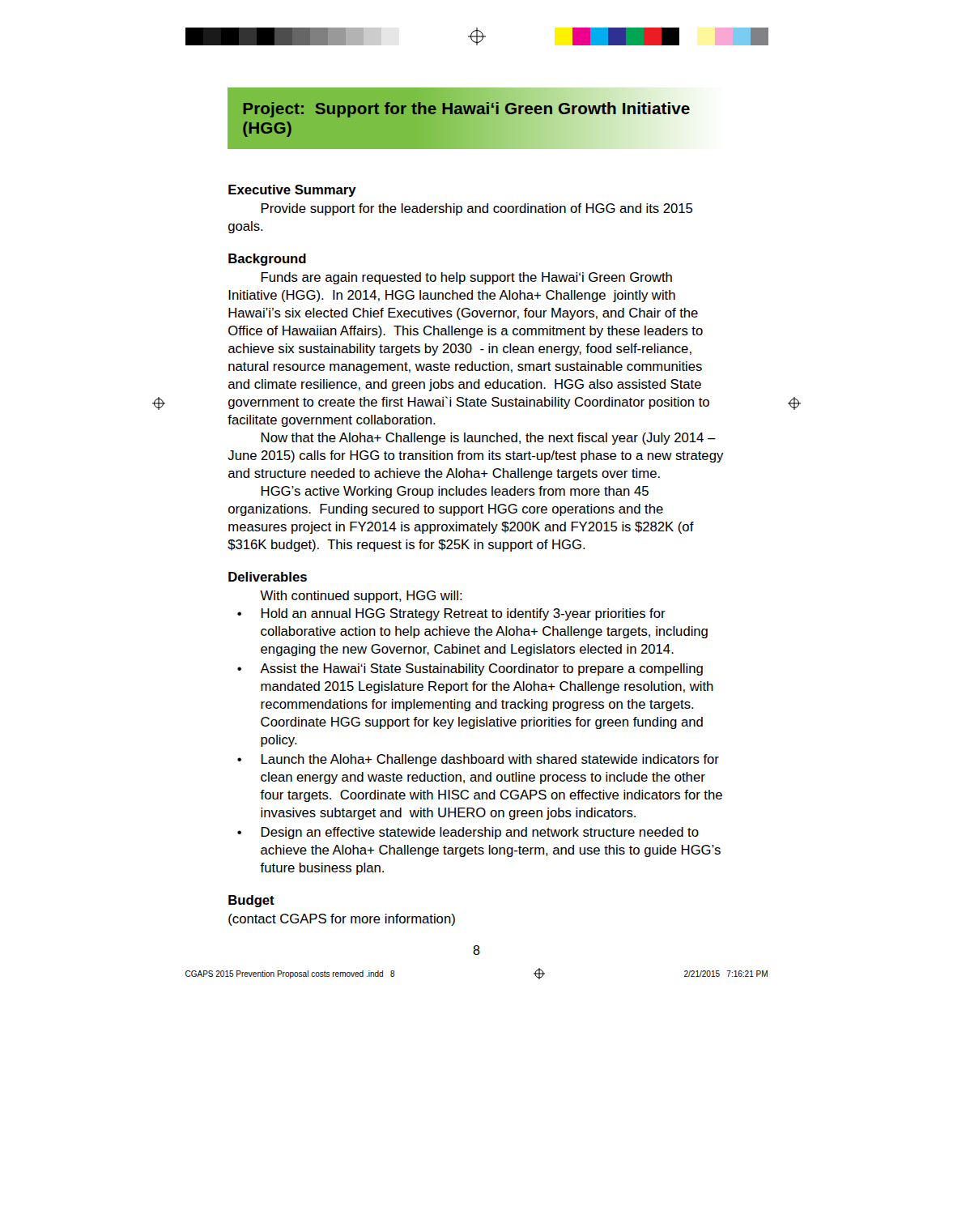Project: Support for the Hawaiʻi Green Growth Initiative (HGG)
Executive Summary
Provide support for the leadership and coordination of HGG and its 2015 goals.
Background
Funds are again requested to help support the Hawaiʻi Green Growth Initiative (HGG). In 2014, HGG launched the Aloha+ Challenge jointly with Hawai’i’s six elected Chief Executives (Governor, four Mayors, and Chair of the Office of Hawaiian Affairs). This Challenge is a commitment by these leaders to achieve six sustainability targets by 2030 - in clean energy, food self-reliance, natural resource management, waste reduction, smart sustainable communities and climate resilience, and green jobs and education. HGG also assisted State government to create the first Hawai`i State Sustainability Coordinator position to facilitate government collaboration.
Now that the Aloha+ Challenge is launched, the next fiscal year (July 2014 – June 2015) calls for HGG to transition from its start-up/test phase to a new strategy and structure needed to achieve the Aloha+ Challenge targets over time.
HGG’s active Working Group includes leaders from more than 45 organizations. Funding secured to support HGG core operations and the measures project in FY2014 is approximately $200K and FY2015 is $282K (of $316K budget). This request is for $25K in support of HGG.
Deliverables
With continued support, HGG will:
Hold an annual HGG Strategy Retreat to identify 3-year priorities for collaborative action to help achieve the Aloha+ Challenge targets, including engaging the new Governor, Cabinet and Legislators elected in 2014.
Assist the Hawaiʻi State Sustainability Coordinator to prepare a compelling mandated 2015 Legislature Report for the Aloha+ Challenge resolution, with recommendations for implementing and tracking progress on the targets. Coordinate HGG support for key legislative priorities for green funding and policy.
Launch the Aloha+ Challenge dashboard with shared statewide indicators for clean energy and waste reduction, and outline process to include the other four targets. Coordinate with HISC and CGAPS on effective indicators for the invasives subtarget and with UHERO on green jobs indicators.
Design an effective statewide leadership and network structure needed to achieve the Aloha+ Challenge targets long-term, and use this to guide HGG’s future business plan.
Budget
(contact CGAPS for more information)
8
CGAPS 2015 Prevention Proposal costs removed .indd 8 2/21/2015 7:16:21 PM